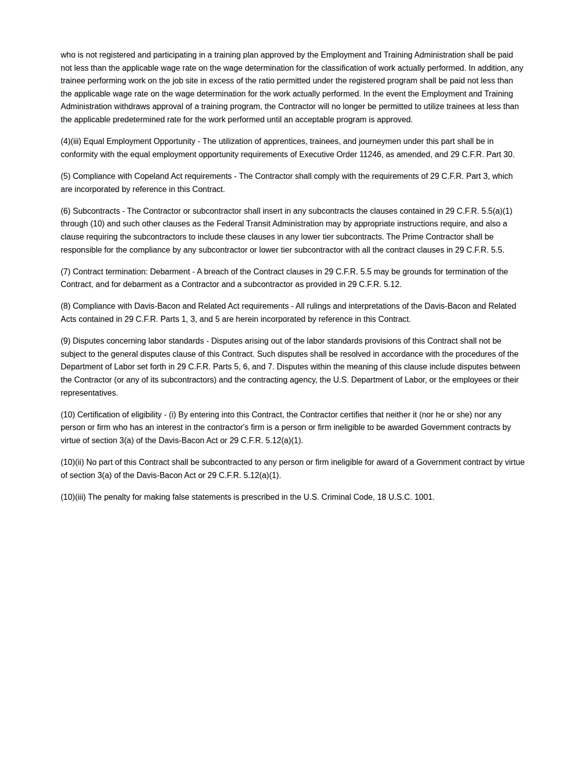who is not registered and participating in a training plan approved by the Employment and Training Administration shall be paid not less than the applicable wage rate on the wage determination for the classification of work actually performed. In addition, any trainee performing work on the job site in excess of the ratio permitted under the registered program shall be paid not less than the applicable wage rate on the wage determination for the work actually performed. In the event the Employment and Training Administration withdraws approval of a training program, the Contractor will no longer be permitted to utilize trainees at less than the applicable predetermined rate for the work performed until an acceptable program is approved.
(4)(iii) Equal Employment Opportunity - The utilization of apprentices, trainees, and journeymen under this part shall be in conformity with the equal employment opportunity requirements of Executive Order 11246, as amended, and 29 C.F.R. Part 30.
(5) Compliance with Copeland Act requirements - The Contractor shall comply with the requirements of 29 C.F.R. Part 3, which are incorporated by reference in this Contract.
(6) Subcontracts - The Contractor or subcontractor shall insert in any subcontracts the clauses contained in 29 C.F.R. 5.5(a)(1) through (10) and such other clauses as the Federal Transit Administration may by appropriate instructions require, and also a clause requiring the subcontractors to include these clauses in any lower tier subcontracts. The Prime Contractor shall be responsible for the compliance by any subcontractor or lower tier subcontractor with all the contract clauses in 29 C.F.R. 5.5.
(7) Contract termination: Debarment - A breach of the Contract clauses in 29 C.F.R. 5.5 may be grounds for termination of the Contract, and for debarment as a Contractor and a subcontractor as provided in 29 C.F.R. 5.12.
(8) Compliance with Davis-Bacon and Related Act requirements - All rulings and interpretations of the Davis-Bacon and Related Acts contained in 29 C.F.R. Parts 1, 3, and 5 are herein incorporated by reference in this Contract.
(9) Disputes concerning labor standards - Disputes arising out of the labor standards provisions of this Contract shall not be subject to the general disputes clause of this Contract. Such disputes shall be resolved in accordance with the procedures of the Department of Labor set forth in 29 C.F.R. Parts 5, 6, and 7. Disputes within the meaning of this clause include disputes between the Contractor (or any of its subcontractors) and the contracting agency, the U.S. Department of Labor, or the employees or their representatives.
(10) Certification of eligibility - (i) By entering into this Contract, the Contractor certifies that neither it (nor he or she) nor any person or firm who has an interest in the contractor's firm is a person or firm ineligible to be awarded Government contracts by virtue of section 3(a) of the Davis-Bacon Act or 29 C.F.R. 5.12(a)(1).
(10)(ii) No part of this Contract shall be subcontracted to any person or firm ineligible for award of a Government contract by virtue of section 3(a) of the Davis-Bacon Act or 29 C.F.R. 5.12(a)(1).
(10)(iii) The penalty for making false statements is prescribed in the U.S. Criminal Code, 18 U.S.C. 1001.